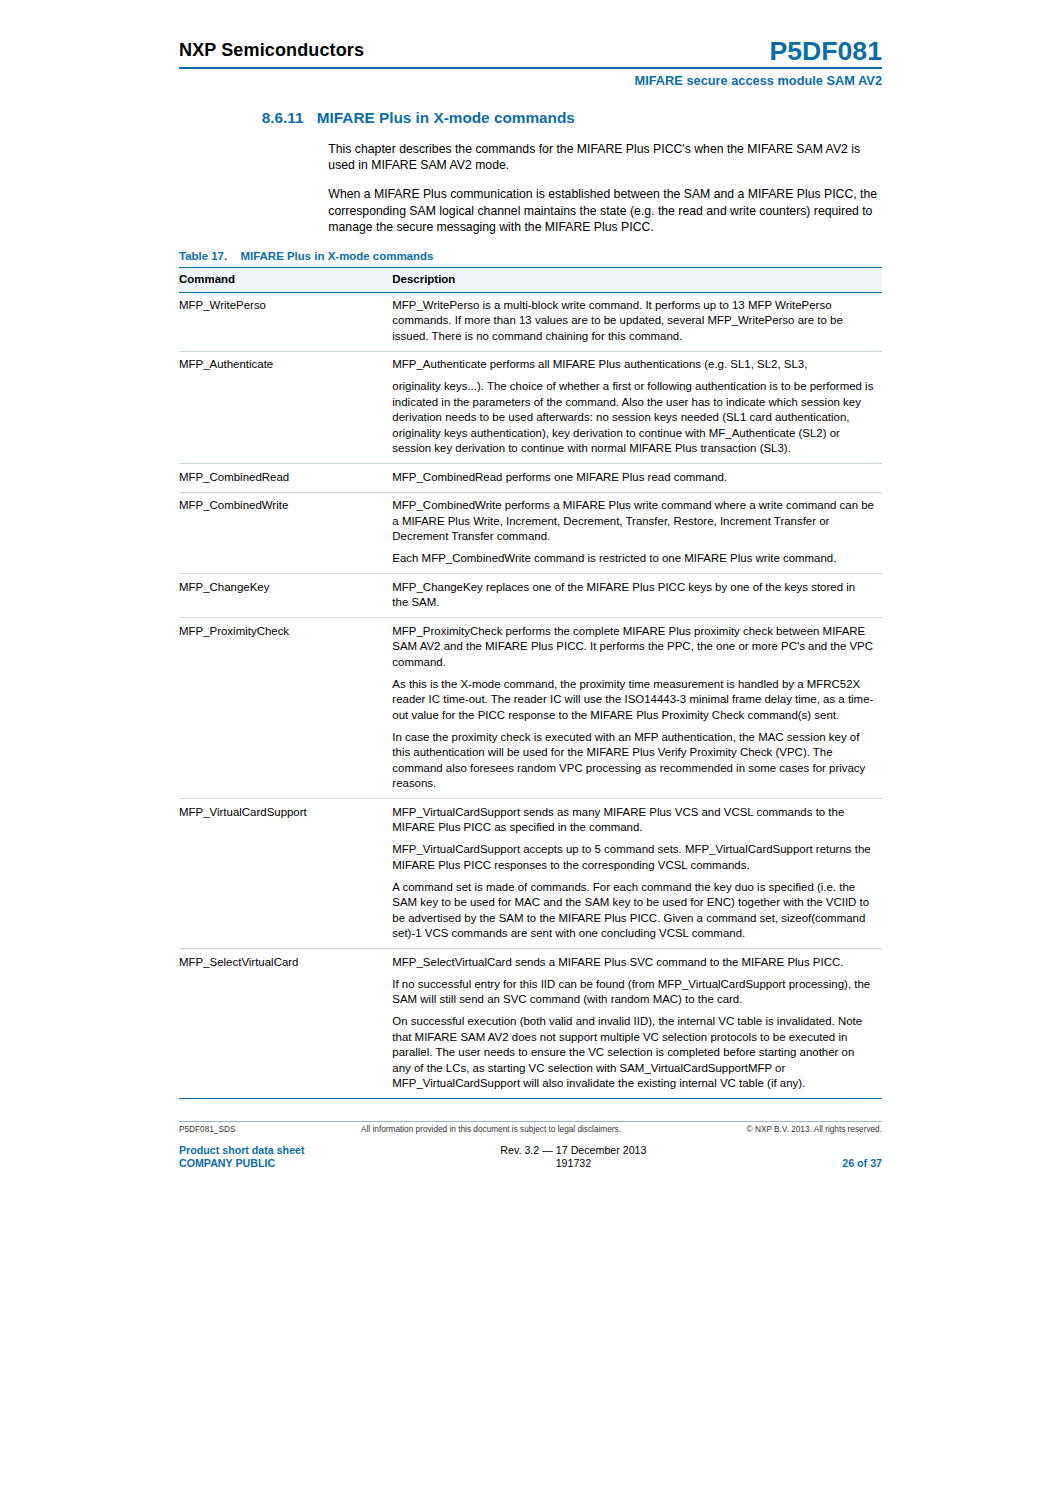NXP Semiconductors
P5DF081
MIFARE secure access module SAM AV2
8.6.11
MIFARE Plus in X-mode commands
This chapter describes the commands for the MIFARE Plus PICC's when the MIFARE SAM AV2 is used in MIFARE SAM AV2 mode.
When a MIFARE Plus communication is established between the SAM and a MIFARE Plus PICC, the corresponding SAM logical channel maintains the state (e.g. the read and write counters) required to manage the secure messaging with the MIFARE Plus PICC.
Table 17. MIFARE Plus in X-mode commands
| Command | Description |
| --- | --- |
| MFP_WritePerso | MFP_WritePerso is a multi-block write command. It performs up to 13 MFP WritePerso commands. If more than 13 values are to be updated, several MFP_WritePerso are to be issued. There is no command chaining for this command. |
| MFP_Authenticate | MFP_Authenticate performs all MIFARE Plus authentications (e.g. SL1, SL2, SL3, originality keys...). The choice of whether a first or following authentication is to be performed is indicated in the parameters of the command. Also the user has to indicate which session key derivation needs to be used afterwards: no session keys needed (SL1 card authentication, originality keys authentication), key derivation to continue with MF_Authenticate (SL2) or session key derivation to continue with normal MIFARE Plus transaction (SL3). |
| MFP_CombinedRead | MFP_CombinedRead performs one MIFARE Plus read command. |
| MFP_CombinedWrite | MFP_CombinedWrite performs a MIFARE Plus write command where a write command can be a MIFARE Plus Write, Increment, Decrement, Transfer, Restore, Increment Transfer or Decrement Transfer command. Each MFP_CombinedWrite command is restricted to one MIFARE Plus write command. |
| MFP_ChangeKey | MFP_ChangeKey replaces one of the MIFARE Plus PICC keys by one of the keys stored in the SAM. |
| MFP_ProximityCheck | MFP_ProximityCheck performs the complete MIFARE Plus proximity check between MIFARE SAM AV2 and the MIFARE Plus PICC. It performs the PPC, the one or more PC's and the VPC command. As this is the X-mode command, the proximity time measurement is handled by a MFRC52X reader IC time-out. The reader IC will use the ISO14443-3 minimal frame delay time, as a time-out value for the PICC response to the MIFARE Plus Proximity Check command(s) sent. In case the proximity check is executed with an MFP authentication, the MAC session key of this authentication will be used for the MIFARE Plus Verify Proximity Check (VPC). The command also foresees random VPC processing as recommended in some cases for privacy reasons. |
| MFP_VirtualCardSupport | MFP_VirtualCardSupport sends as many MIFARE Plus VCS and VCSL commands to the MIFARE Plus PICC as specified in the command. MFP_VirtualCardSupport accepts up to 5 command sets. MFP_VirtualCardSupport returns the MIFARE Plus PICC responses to the corresponding VCSL commands. A command set is made of commands. For each command the key duo is specified (i.e. the SAM key to be used for MAC and the SAM key to be used for ENC) together with the VCIID to be advertised by the SAM to the MIFARE Plus PICC. Given a command set, sizeof(command set)-1 VCS commands are sent with one concluding VCSL command. |
| MFP_SelectVirtualCard | MFP_SelectVirtualCard sends a MIFARE Plus SVC command to the MIFARE Plus PICC. If no successful entry for this IID can be found (from MFP_VirtualCardSupport processing), the SAM will still send an SVC command (with random MAC) to the card. On successful execution (both valid and invalid IID), the internal VC table is invalidated. Note that MIFARE SAM AV2 does not support multiple VC selection protocols to be executed in parallel. The user needs to ensure the VC selection is completed before starting another on any of the LCs, as starting VC selection with SAM_VirtualCardSupportMFP or MFP_VirtualCardSupport will also invalidate the existing internal VC table (if any). |
P5DF081_SDS
All information provided in this document is subject to legal disclaimers.
© NXP B.V. 2013. All rights reserved.
Product short data sheet
COMPANY PUBLIC
Rev. 3.2 — 17 December 2013
191732
26 of 37